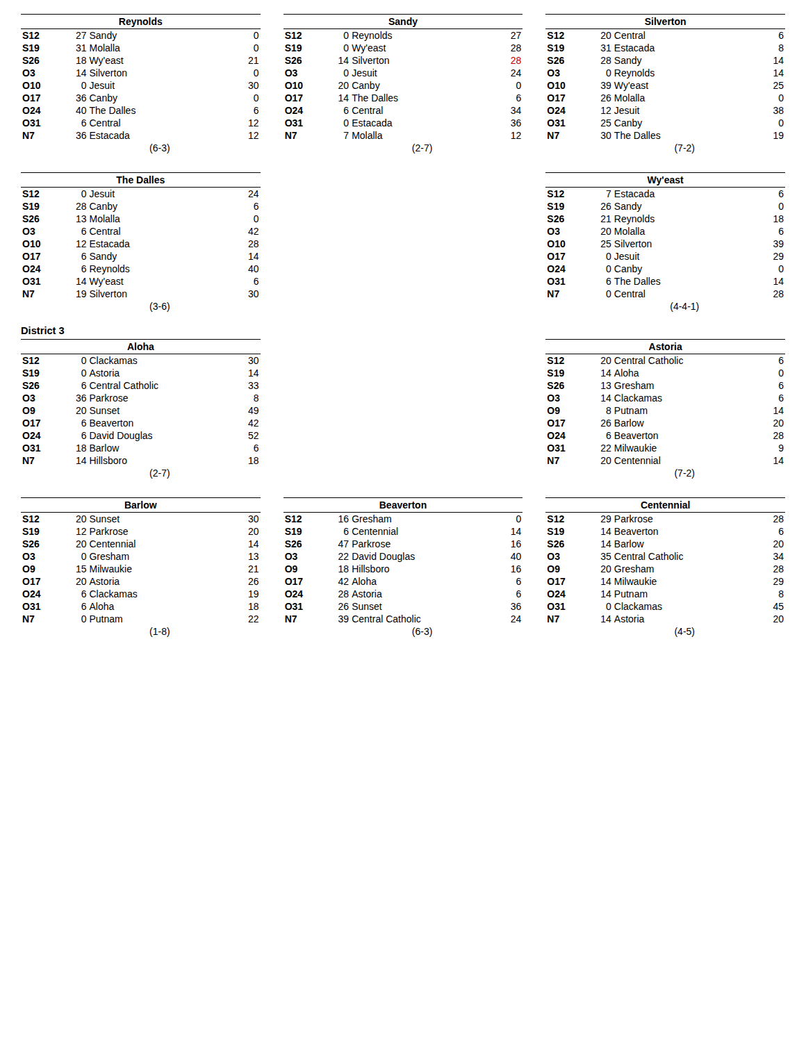| Reynolds / S12 / 27 / Sandy / 0 / / S19 / 31 / Molalla / 0 / / S26 / 18 / Wy'east / 21 / / O3 / 14 / Silverton / 0 / / O10 / 0 / Jesuit / 30 / / O17 / 36 / Canby / 0 / / O24 / 40 / The Dalles / 6 / / O31 / 6 / Central / 12 / / N7 / 36 / Estacada / 12 / / / (6-3) / | | Sandy / S12 / 0 / Reynolds / 27 / / S19 / 0 / Wy'east / 28 / / S26 / 14 / Silverton / 28 / / O3 / 0 / Jesuit / 24 / / O10 / 20 / Canby / 0 / / O17 / 14 / The Dalles / 6 / / O24 / 6 / Central / 34 / / O31 / 0 / Estacada / 36 / / N7 / 7 / Molalla / 12 / / / (2-7) / | | Silverton / S12 / 20 / Central / 6 / / S19 / 31 / Estacada / 8 / / S26 / 28 / Sandy / 14 / / O3 / 0 / Reynolds / 14 / / O10 / 39 / Wy'east / 25 / / O17 / 26 / Molalla / 0 / / O24 / 12 / Jesuit / 38 / / O31 / 25 / Canby / 0 / / N7 / 30 / The Dalles / 19 / / / (7-2) / |
| The Dalles / S12 / 0 / Jesuit / 24 / / S19 / 28 / Canby / 6 / / S26 / 13 / Molalla / 0 / / O3 / 6 / Central / 42 / / O10 / 12 / Estacada / 28 / / O17 / 6 / Sandy / 14 / / O24 / 6 / Reynolds / 40 / / O31 / 14 / Wy'east / 6 / / N7 / 19 / Silverton / 30 / / / (3-6) / | | | | Wy'east / S12 / 7 / Estacada / 6 / / S19 / 26 / Sandy / 0 / / S26 / 21 / Reynolds / 18 / / O3 / 20 / Molalla / 6 / / O10 / 25 / Silverton / 39 / / O17 / 0 / Jesuit / 29 / / O24 / 0 / Canby / 0 / / O31 / 6 / The Dalles / 14 / / N7 / 0 / Central / 28 / / / (4-4-1) / |
District 3
| Aloha / S12 / 0 / Clackamas / 30 / / S19 / 0 / Astoria / 14 / / S26 / 6 / Central Catholic / 33 / / O3 / 36 / Parkrose / 8 / / O9 / 20 / Sunset / 49 / / O17 / 6 / Beaverton / 42 / / O24 / 6 / David Douglas / 52 / / O31 / 18 / Barlow / 6 / / N7 / 14 / Hillsboro / 18 / / / (2-7) / | | | | Astoria / S12 / 20 / Central Catholic / 6 / / S19 / 14 / Aloha / 0 / / S26 / 13 / Gresham / 6 / / O3 / 14 / Clackamas / 6 / / O9 / 8 / Putnam / 14 / / O17 / 26 / Barlow / 20 / / O24 / 6 / Beaverton / 28 / / O31 / 22 / Milwaukie / 9 / / N7 / 20 / Centennial / 14 / / / (7-2) / |
| Barlow / S12 / 20 / Sunset / 30 / / S19 / 12 / Parkrose / 20 / / S26 / 20 / Centennial / 14 / / O3 / 0 / Gresham / 13 / / O9 / 15 / Milwaukie / 21 / / O17 / 20 / Astoria / 26 / / O24 / 6 / Clackamas / 19 / / O31 / 6 / Aloha / 18 / / N7 / 0 / Putnam / 22 / / / (1-8) / | | Beaverton / S12 / 16 / Gresham / 0 / / S19 / 6 / Centennial / 14 / / S26 / 47 / Parkrose / 16 / / O3 / 22 / David Douglas / 40 / / O9 / 18 / Hillsboro / 16 / / O17 / 42 / Aloha / 6 / / O24 / 28 / Astoria / 6 / / O31 / 26 / Sunset / 36 / / N7 / 39 / Central Catholic / 24 / / / (6-3) / | | Centennial / S12 / 29 / Parkrose / 28 / / S19 / 14 / Beaverton / 6 / / S26 / 14 / Barlow / 20 / / O3 / 35 / Central Catholic / 34 / / O9 / 20 / Gresham / 28 / / O17 / 14 / Milwaukie / 29 / / O24 / 14 / Putnam / 8 / / O31 / 0 / Clackamas / 45 / / N7 / 14 / Astoria / 20 / / / (4-5) / |